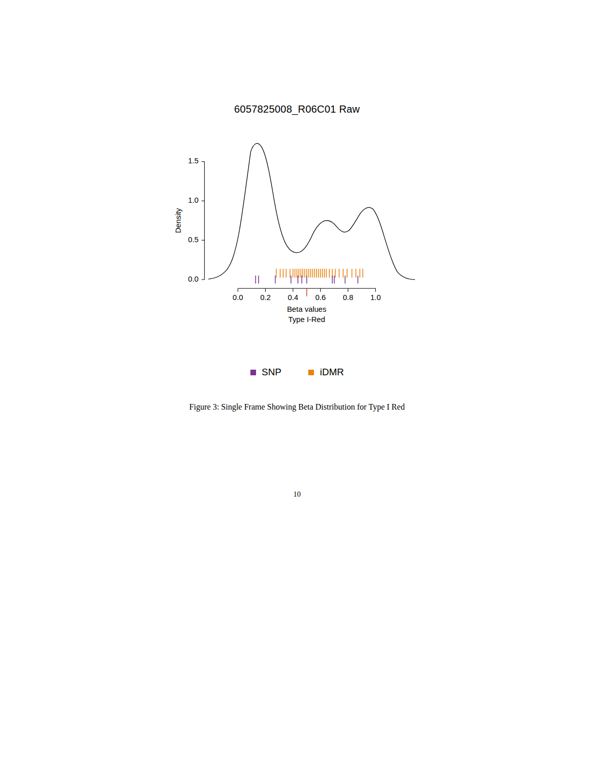6057825008_R06C01 Raw
Density of Beta values, Type I-Red Trimodal density curve with a tall peak near beta 0.06, a shoulder near 0.5 and a peak near 0.87. Rug marks for iDMR (orange) and SNP (purple) probes are drawn below the curve. 0.0 0.5 1.0 1.5 Density 0.0 0.2 0.4 0.6 0.8 1.0 Beta values Type I-Red
SNP iDMR
Figure 3: Single Frame Showing Beta Distribution for Type I Red
10